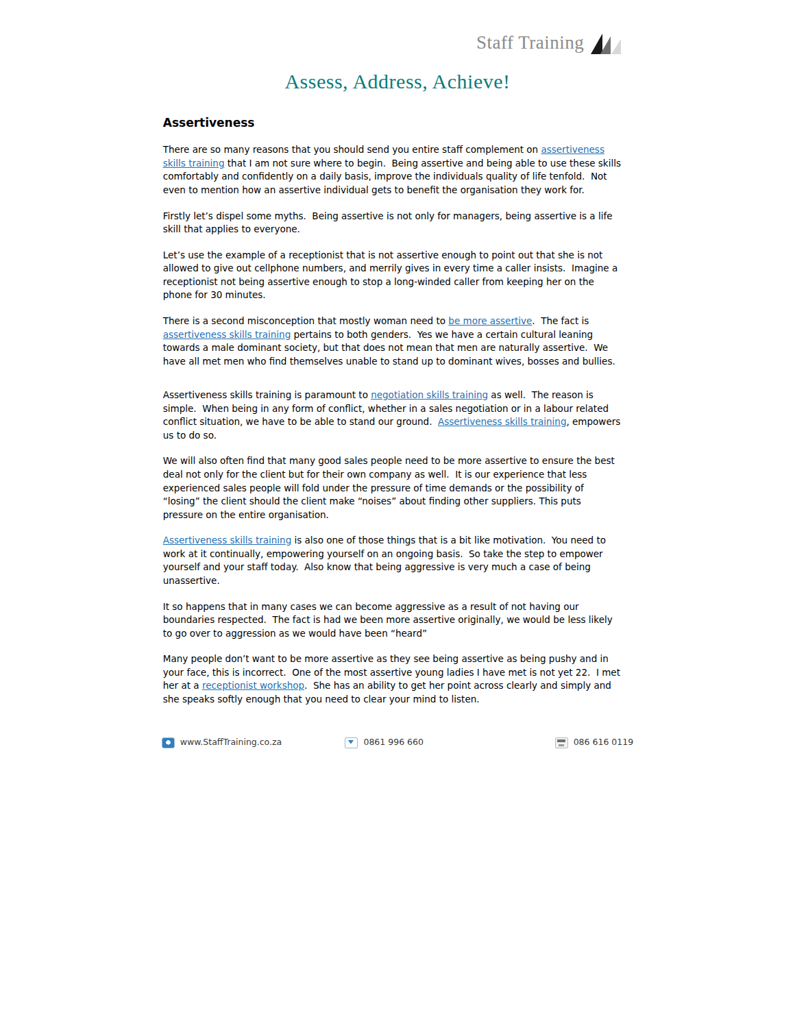Staff Training
Assess, Address, Achieve!
Assertiveness
There are so many reasons that you should send you entire staff complement on assertiveness skills training that I am not sure where to begin. Being assertive and being able to use these skills comfortably and confidently on a daily basis, improve the individuals quality of life tenfold. Not even to mention how an assertive individual gets to benefit the organisation they work for.
Firstly let’s dispel some myths. Being assertive is not only for managers, being assertive is a life skill that applies to everyone.
Let’s use the example of a receptionist that is not assertive enough to point out that she is not allowed to give out cellphone numbers, and merrily gives in every time a caller insists. Imagine a receptionist not being assertive enough to stop a long-winded caller from keeping her on the phone for 30 minutes.
There is a second misconception that mostly woman need to be more assertive. The fact is assertiveness skills training pertains to both genders. Yes we have a certain cultural leaning towards a male dominant society, but that does not mean that men are naturally assertive. We have all met men who find themselves unable to stand up to dominant wives, bosses and bullies.
Assertiveness skills training is paramount to negotiation skills training as well. The reason is simple. When being in any form of conflict, whether in a sales negotiation or in a labour related conflict situation, we have to be able to stand our ground. Assertiveness skills training, empowers us to do so.
We will also often find that many good sales people need to be more assertive to ensure the best deal not only for the client but for their own company as well. It is our experience that less experienced sales people will fold under the pressure of time demands or the possibility of “losing” the client should the client make “noises” about finding other suppliers. This puts pressure on the entire organisation.
Assertiveness skills training is also one of those things that is a bit like motivation. You need to work at it continually, empowering yourself on an ongoing basis. So take the step to empower yourself and your staff today. Also know that being aggressive is very much a case of being unassertive.
It so happens that in many cases we can become aggressive as a result of not having our boundaries respected. The fact is had we been more assertive originally, we would be less likely to go over to aggression as we would have been “heard”
Many people don’t want to be more assertive as they see being assertive as being pushy and in your face, this is incorrect. One of the most assertive young ladies I have met is not yet 22. I met her at a receptionist workshop. She has an ability to get her point across clearly and simply and she speaks softly enough that you need to clear your mind to listen.
www.StaffTraining.co.za
0861 996 660
086 616 0119